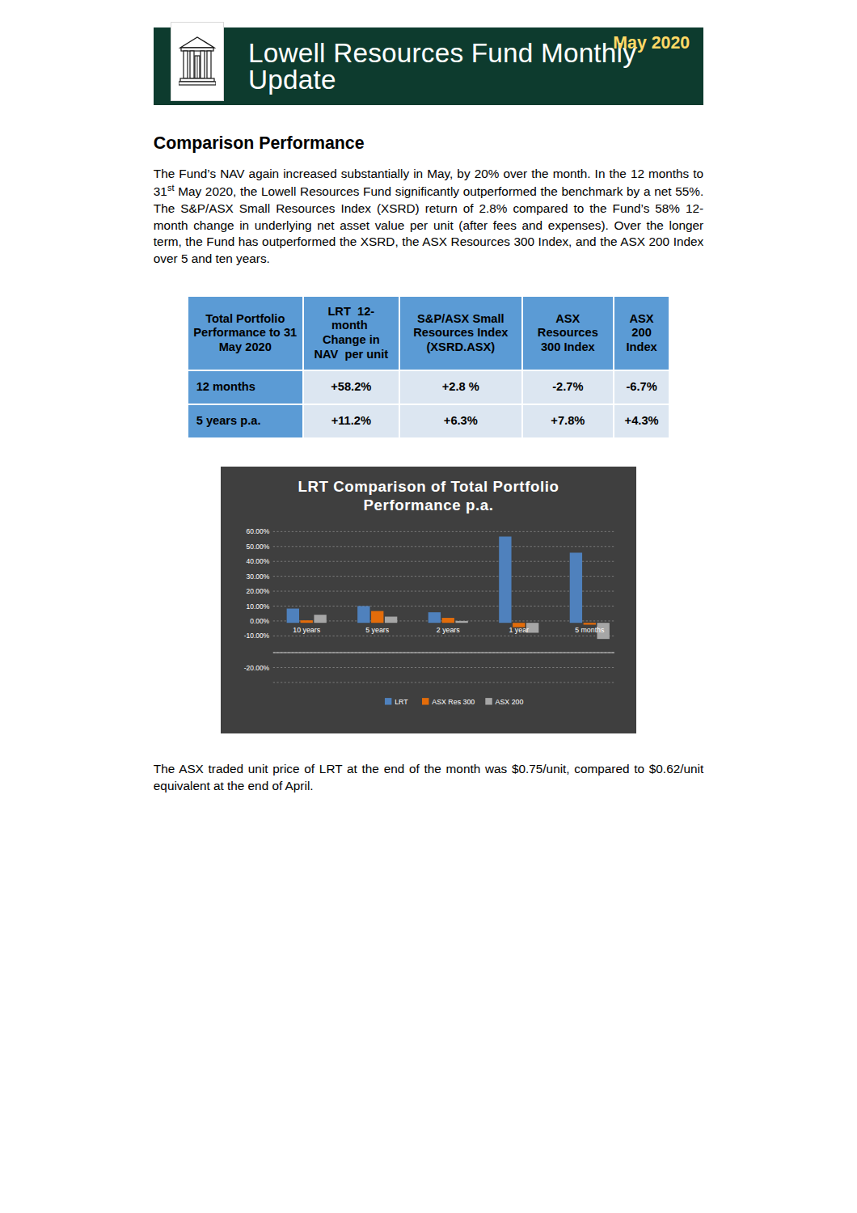May 2020
Lowell Resources Fund Monthly Update
Comparison Performance
The Fund’s NAV again increased substantially in May, by 20% over the month. In the 12 months to 31st May 2020, the Lowell Resources Fund significantly outperformed the benchmark by a net 55%. The S&P/ASX Small Resources Index (XSRD) return of 2.8% compared to the Fund’s 58% 12-month change in underlying net asset value per unit (after fees and expenses). Over the longer term, the Fund has outperformed the XSRD, the ASX Resources 300 Index, and the ASX 200 Index over 5 and ten years.
| Total Portfolio Performance to 31 May 2020 | LRT 12-month Change in NAV per unit | S&P/ASX Small Resources Index (XSRD.ASX) | ASX Resources 300 Index | ASX 200 Index |
| --- | --- | --- | --- | --- |
| 12 months | +58.2% | +2.8 % | -2.7% | -6.7% |
| 5 years p.a. | +11.2% | +6.3% | +7.8% | +4.3% |
LRT Comparison of Total Portfolio
Performance p.a.
60.00% 50.00% 40.00% 30.00% 20.00% 10.00% 0.00% -10.00% -20.00% Group 1: 10 years (LRT ~ +9.5%, ASX Res 300 ~ +1.5%, ASX 200 ~ +5.5%) 10 years 5 years 2 years 1 year 5 months LRT ASX Res 300 ASX 200
The ASX traded unit price of LRT at the end of the month was $0.75/unit, compared to $0.62/unit equivalent at the end of April.